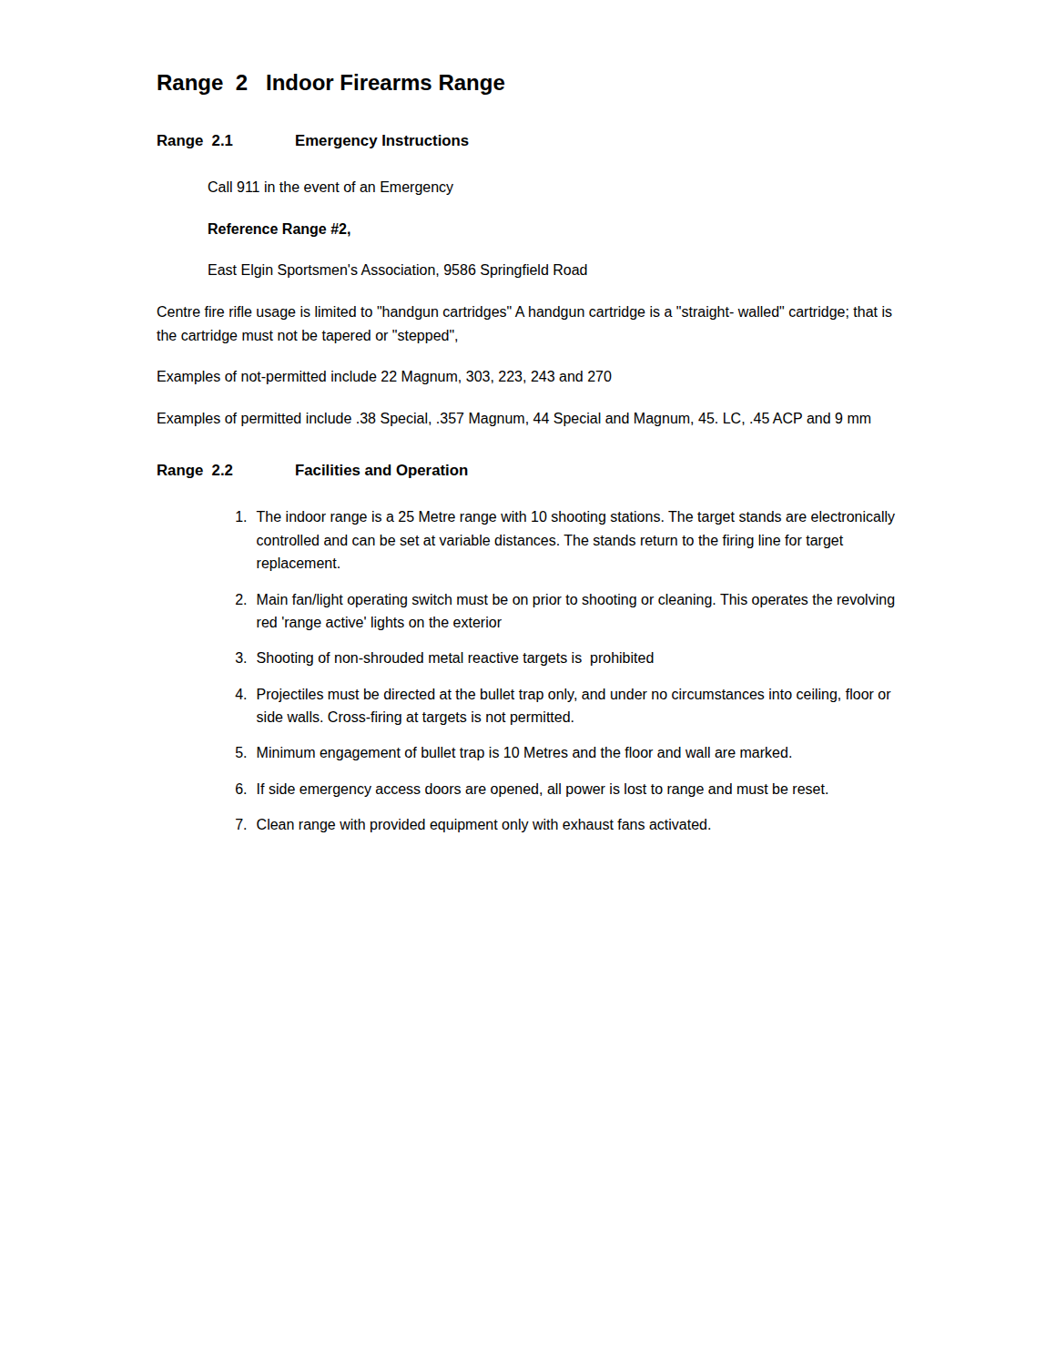Range 2 Indoor Firearms Range
Range 2.1 Emergency Instructions
Call 911 in the event of an Emergency
Reference Range #2,
East Elgin Sportsmen's Association, 9586 Springfield Road
Centre fire rifle usage is limited to "handgun cartridges" A handgun cartridge is a "straight- walled" cartridge; that is the cartridge must not be tapered or "stepped",
Examples of not-permitted include 22 Magnum, 303, 223, 243 and 270
Examples of permitted include .38 Special, .357 Magnum, 44 Special and Magnum, 45. LC, .45 ACP and 9 mm
Range 2.2 Facilities and Operation
The indoor range is a 25 Metre range with 10 shooting stations. The target stands are electronically controlled and can be set at variable distances. The stands return to the firing line for target replacement.
Main fan/light operating switch must be on prior to shooting or cleaning. This operates the revolving red 'range active' lights on the exterior
Shooting of non-shrouded metal reactive targets is prohibited
Projectiles must be directed at the bullet trap only, and under no circumstances into ceiling, floor or side walls. Cross-firing at targets is not permitted.
Minimum engagement of bullet trap is 10 Metres and the floor and wall are marked.
If side emergency access doors are opened, all power is lost to range and must be reset.
Clean range with provided equipment only with exhaust fans activated.